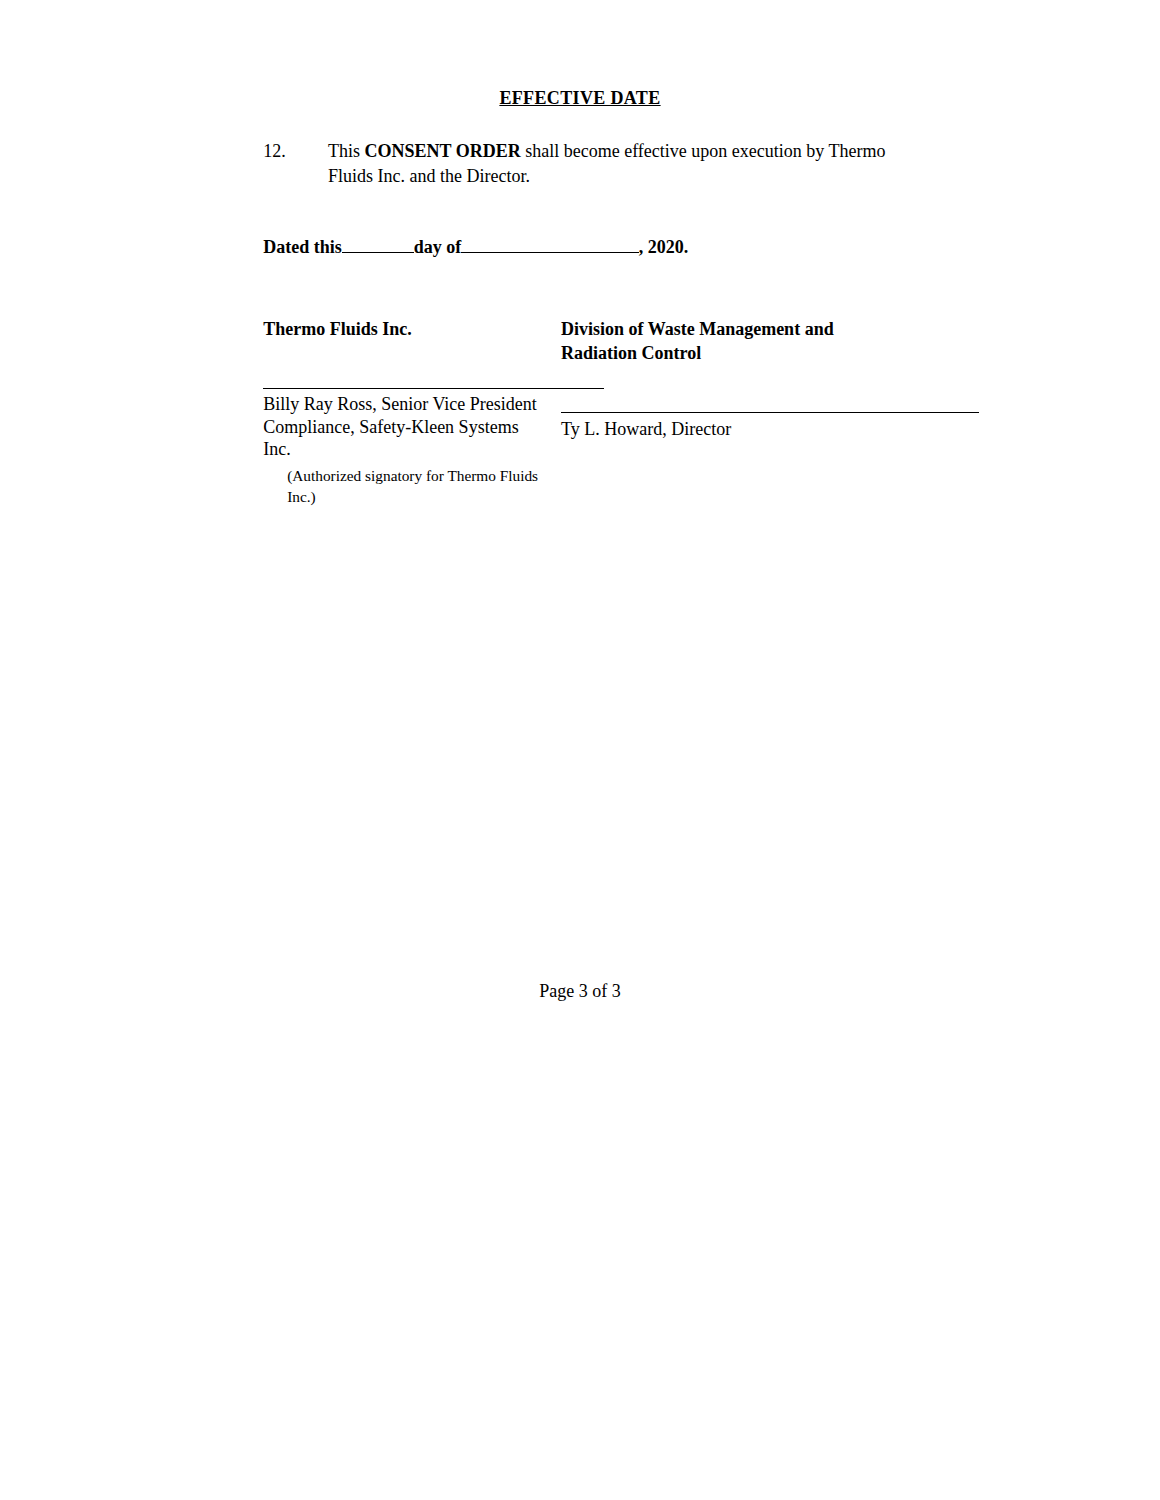EFFECTIVE DATE
12.
This CONSENT ORDER shall become effective upon execution by Thermo Fluids Inc. and the Director.
Dated this day of , 2020.
| Thermo Fluids Inc. Billy Ray Ross, Senior Vice President Compliance, Safety-Kleen Systems Inc. (Authorized signatory for Thermo Fluids Inc.) | | Division of Waste Management and Radiation Control Ty L. Howard, Director |
Page 3 of 3